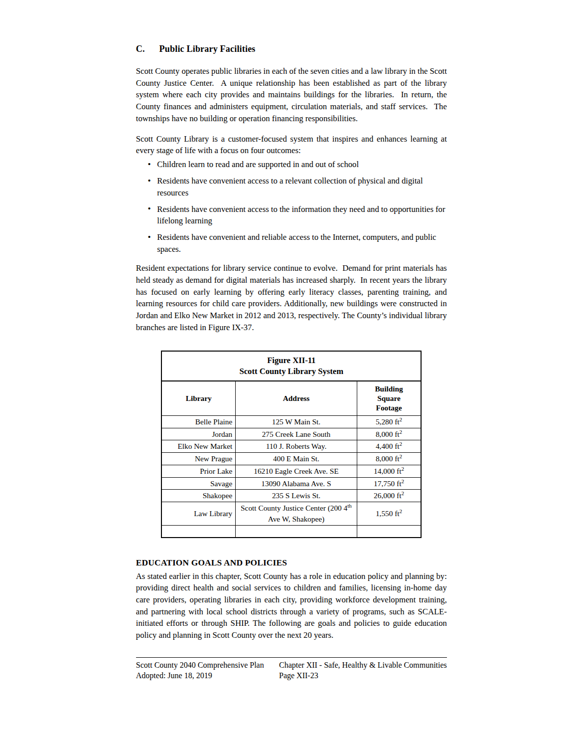C. Public Library Facilities
Scott County operates public libraries in each of the seven cities and a law library in the Scott County Justice Center. A unique relationship has been established as part of the library system where each city provides and maintains buildings for the libraries. In return, the County finances and administers equipment, circulation materials, and staff services. The townships have no building or operation financing responsibilities.
Scott County Library is a customer-focused system that inspires and enhances learning at every stage of life with a focus on four outcomes:
Children learn to read and are supported in and out of school
Residents have convenient access to a relevant collection of physical and digital resources
Residents have convenient access to the information they need and to opportunities for lifelong learning
Residents have convenient and reliable access to the Internet, computers, and public spaces.
Resident expectations for library service continue to evolve. Demand for print materials has held steady as demand for digital materials has increased sharply. In recent years the library has focused on early learning by offering early literacy classes, parenting training, and learning resources for child care providers. Additionally, new buildings were constructed in Jordan and Elko New Market in 2012 and 2013, respectively. The County’s individual library branches are listed in Figure IX-37.
Figure XII-11 Scott County Library System
| Library | Address | Building Square Footage |
| --- | --- | --- |
| Belle Plaine | 125 W Main St. | 5,280 ft 2 |
| Jordan | 275 Creek Lane South | 8,000 ft 2 |
| Elko New Market | 110 J. Roberts Way. | 4,400 ft 2 |
| New Prague | 400 E Main St. | 8,000 ft 2 |
| Prior Lake | 16210 Eagle Creek Ave. SE | 14,000 ft 2 |
| Savage | 13090 Alabama Ave. S | 17,750 ft 2 |
| Shakopee | 235 S Lewis St. | 26,000 ft 2 |
| Law Library | Scott County Justice Center (200 4 th Ave W, Shakopee) | 1,550 ft 2 |
EDUCATION GOALS AND POLICIES
As stated earlier in this chapter, Scott County has a role in education policy and planning by: providing direct health and social services to children and families, licensing in-home day care providers, operating libraries in each city, providing workforce development training, and partnering with local school districts through a variety of programs, such as SCALE-initiated efforts or through SHIP. The following are goals and policies to guide education policy and planning in Scott County over the next 20 years.
Scott County 2040 Comprehensive Plan
Adopted: June 18, 2019
Chapter XII - Safe, Healthy & Livable Communities Page XII-23